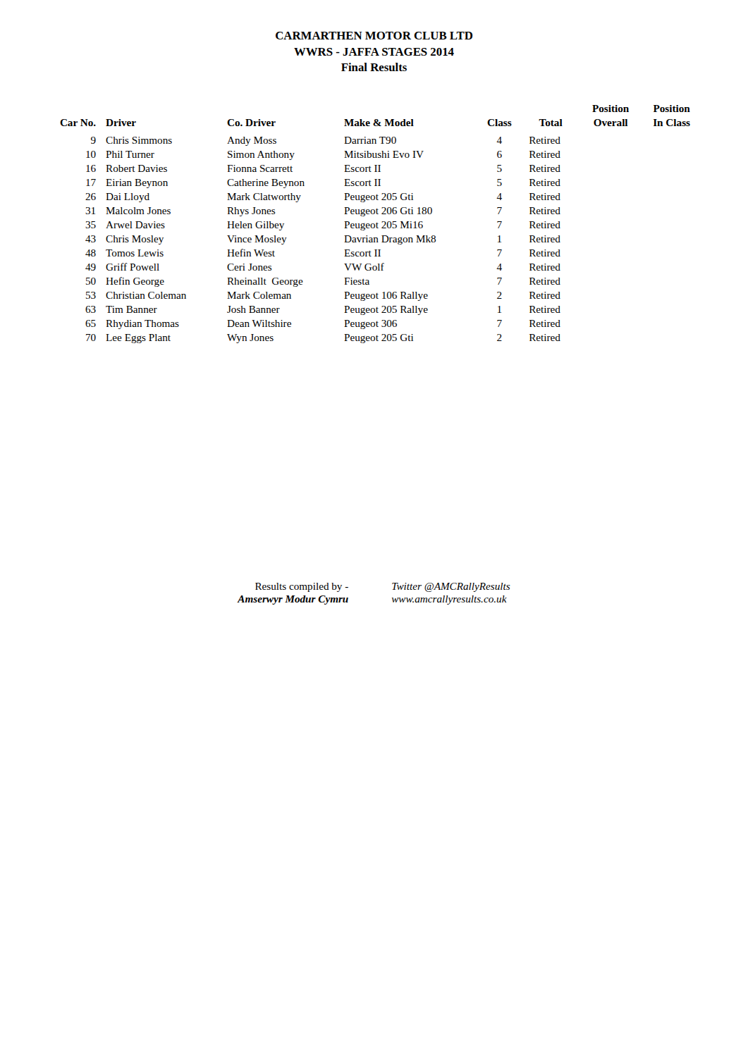CARMARTHEN MOTOR CLUB LTD WWRS - JAFFA STAGES 2014 Final Results
| | Position | Position |
| --- | --- | --- |
| Car No. | Driver | Co. Driver | Make & Model | Class | Total | Overall | In Class |
| 9 | Chris Simmons | Andy Moss | Darrian T90 | 4 | Retired | | |
| 10 | Phil Turner | Simon Anthony | Mitsibushi Evo IV | 6 | Retired | | |
| 16 | Robert Davies | Fionna Scarrett | Escort II | 5 | Retired | | |
| 17 | Eirian Beynon | Catherine Beynon | Escort II | 5 | Retired | | |
| 26 | Dai Lloyd | Mark Clatworthy | Peugeot 205 Gti | 4 | Retired | | |
| 31 | Malcolm Jones | Rhys Jones | Peugeot 206 Gti 180 | 7 | Retired | | |
| 35 | Arwel Davies | Helen Gilbey | Peugeot 205 Mi16 | 7 | Retired | | |
| 43 | Chris Mosley | Vince Mosley | Davrian Dragon Mk8 | 1 | Retired | | |
| 48 | Tomos Lewis | Hefin West | Escort II | 7 | Retired | | |
| 49 | Griff Powell | Ceri Jones | VW Golf | 4 | Retired | | |
| 50 | Hefin George | Rheinallt George | Fiesta | 7 | Retired | | |
| 53 | Christian Coleman | Mark Coleman | Peugeot 106 Rallye | 2 | Retired | | |
| 63 | Tim Banner | Josh Banner | Peugeot 205 Rallye | 1 | Retired | | |
| 65 | Rhydian Thomas | Dean Wiltshire | Peugeot 306 | 7 | Retired | | |
| 70 | Lee Eggs Plant | Wyn Jones | Peugeot 205 Gti | 2 | Retired | | |
Results compiled by -
Amserwyr Modur Cymru
Twitter @AMCRallyResults
www.amcrallyresults.co.uk